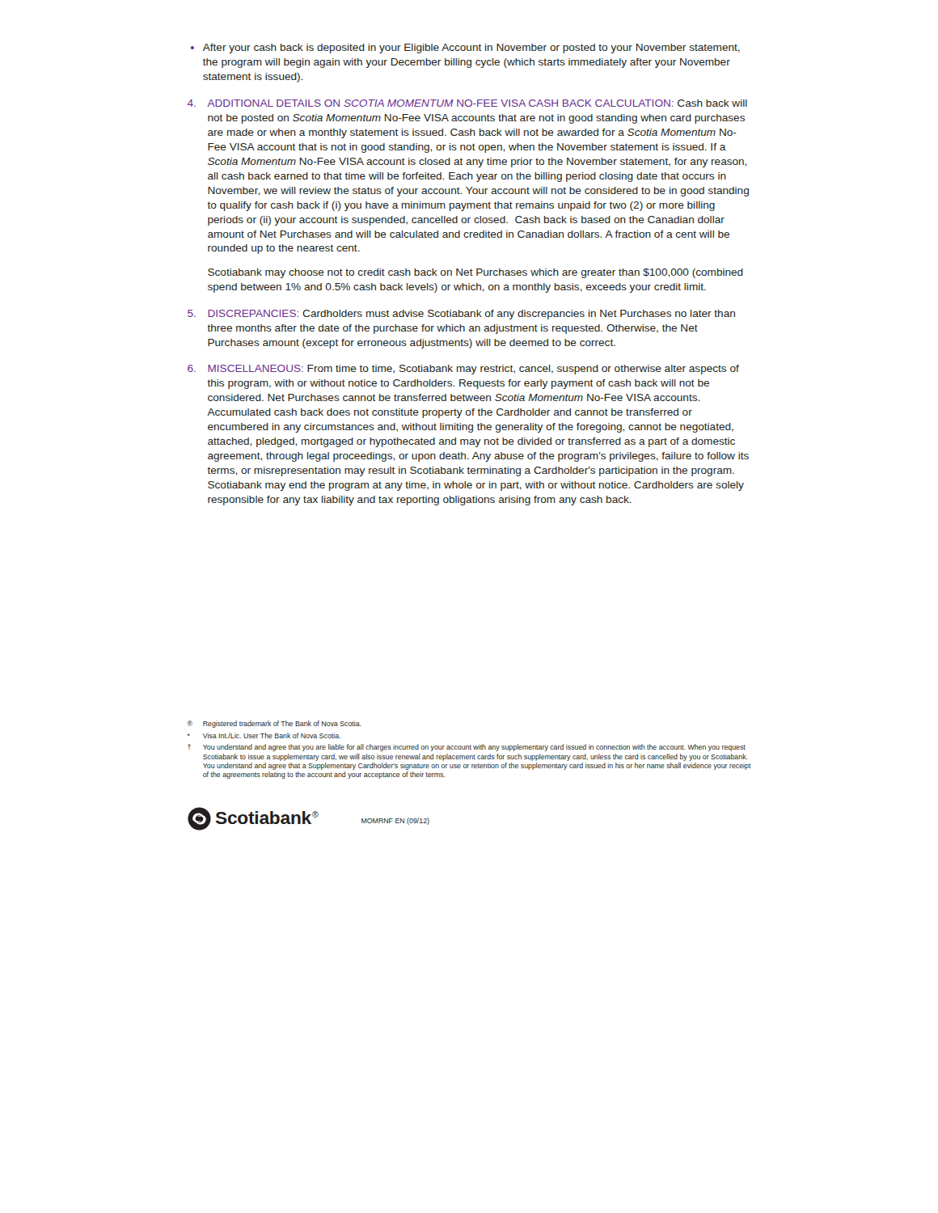After your cash back is deposited in your Eligible Account in November or posted to your November statement, the program will begin again with your December billing cycle (which starts immediately after your November statement is issued).
Additional details on Scotia Momentum No-Fee VISA cash back calculation: Cash back will not be posted on Scotia Momentum No-Fee VISA accounts that are not in good standing when card purchases are made or when a monthly statement is issued. Cash back will not be awarded for a Scotia Momentum No-Fee VISA account that is not in good standing, or is not open, when the November statement is issued. If a Scotia Momentum No-Fee VISA account is closed at any time prior to the November statement, for any reason, all cash back earned to that time will be forfeited. Each year on the billing period closing date that occurs in November, we will review the status of your account. Your account will not be considered to be in good standing to qualify for cash back if (i) you have a minimum payment that remains unpaid for two (2) or more billing periods or (ii) your account is suspended, cancelled or closed. Cash back is based on the Canadian dollar amount of Net Purchases and will be calculated and credited in Canadian dollars. A fraction of a cent will be rounded up to the nearest cent.
Scotiabank may choose not to credit cash back on Net Purchases which are greater than $100,000 (combined spend between 1% and 0.5% cash back levels) or which, on a monthly basis, exceeds your credit limit.
Discrepancies: Cardholders must advise Scotiabank of any discrepancies in Net Purchases no later than three months after the date of the purchase for which an adjustment is requested. Otherwise, the Net Purchases amount (except for erroneous adjustments) will be deemed to be correct.
Miscellaneous: From time to time, Scotiabank may restrict, cancel, suspend or otherwise alter aspects of this program, with or without notice to Cardholders. Requests for early payment of cash back will not be considered. Net Purchases cannot be transferred between Scotia Momentum No-Fee VISA accounts. Accumulated cash back does not constitute property of the Cardholder and cannot be transferred or encumbered in any circumstances and, without limiting the generality of the foregoing, cannot be negotiated, attached, pledged, mortgaged or hypothecated and may not be divided or transferred as a part of a domestic agreement, through legal proceedings, or upon death. Any abuse of the program's privileges, failure to follow its terms, or misrepresentation may result in Scotiabank terminating a Cardholder's participation in the program. Scotiabank may end the program at any time, in whole or in part, with or without notice. Cardholders are solely responsible for any tax liability and tax reporting obligations arising from any cash back.
| ® | Registered trademark of The Bank of Nova Scotia. |
| * | Visa Int./Lic. User The Bank of Nova Scotia. |
| † | You understand and agree that you are liable for all charges incurred on your account with any supplementary card issued in connection with the account. When you request Scotiabank to issue a supplementary card, we will also issue renewal and replacement cards for such supplementary card, unless the card is cancelled by you or Scotiabank. You understand and agree that a Supplementary Cardholder's signature on or use or retention of the supplementary card issued in his or her name shall evidence your receipt of the agreements relating to the account and your acceptance of their terms. |
Scotiabank®
MOMRNF EN (09/12)